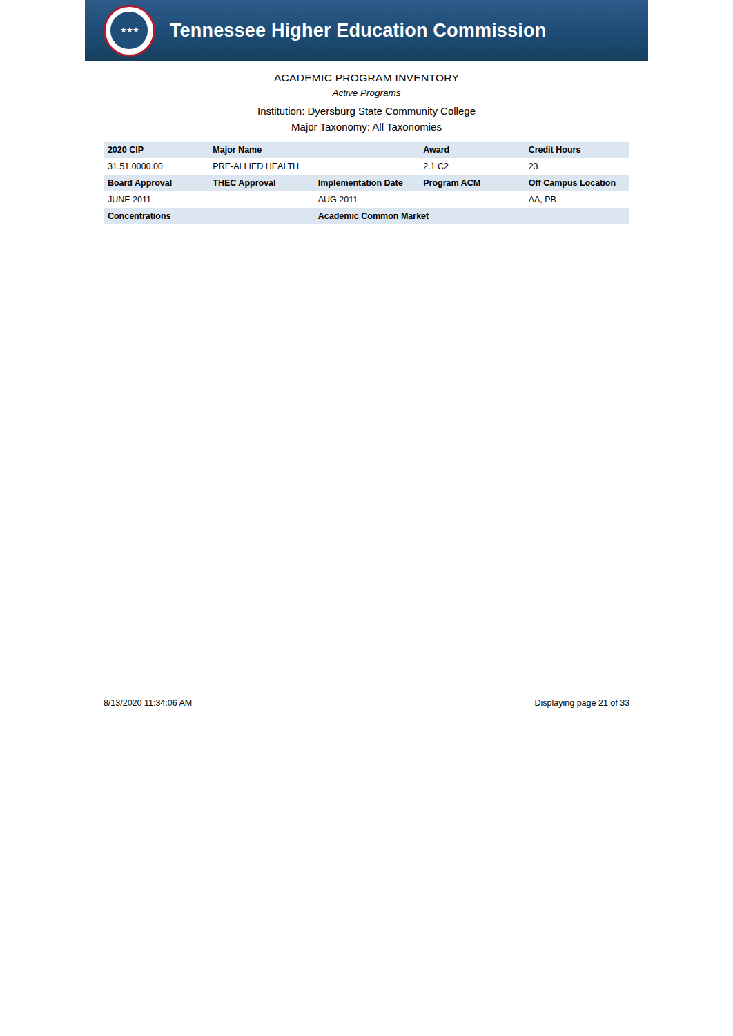★★★
Tennessee Higher Education Commission
ACADEMIC PROGRAM INVENTORY
Active Programs
Institution: Dyersburg State Community College
Major Taxonomy: All Taxonomies
| 2020 CIP | Major Name | | Award | Credit Hours |
| 31.51.0000.00 | PRE-ALLIED HEALTH | | 2.1 C2 | 23 |
| Board Approval | THEC Approval | Implementation Date | Program ACM | Off Campus Location |
| JUNE 2011 | | AUG 2011 | | AA, PB |
| Concentrations | | Academic Common Market | |
8/13/2020 11:34:06 AM
Displaying page 21 of 33